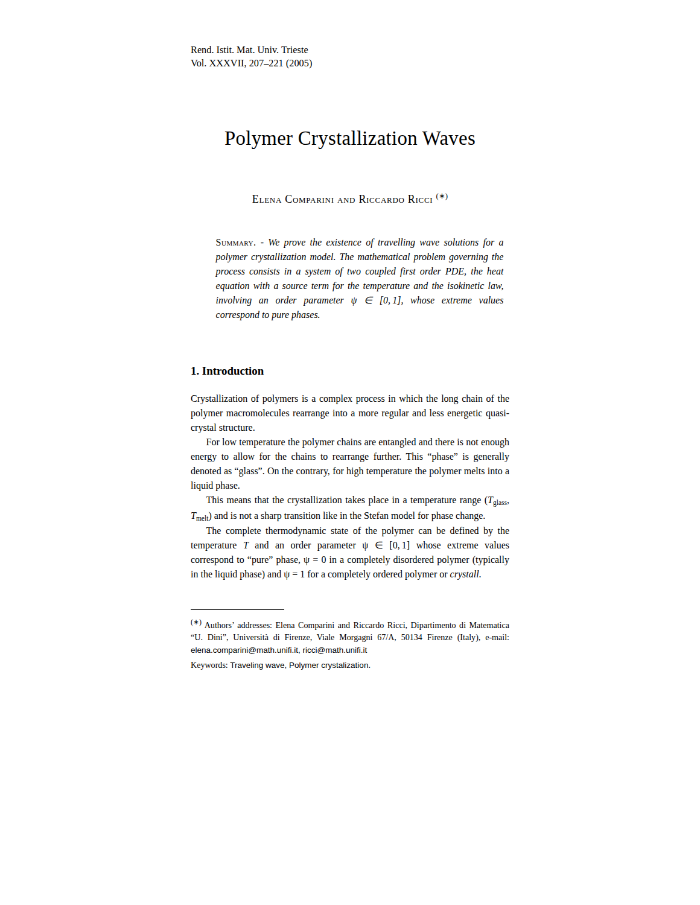Rend. Istit. Mat. Univ. Trieste
Vol. XXXVII, 207–221 (2005)
Polymer Crystallization Waves
Elena Comparini and Riccardo Ricci (∗)
Summary. - We prove the existence of travelling wave solutions for a polymer crystallization model. The mathematical problem governing the process consists in a system of two coupled first order PDE, the heat equation with a source term for the temperature and the isokinetic law, involving an order parameter ψ ∈ [0, 1], whose extreme values correspond to pure phases.
1. Introduction
Crystallization of polymers is a complex process in which the long chain of the polymer macromolecules rearrange into a more regular and less energetic quasi-crystal structure.
For low temperature the polymer chains are entangled and there is not enough energy to allow for the chains to rearrange further. This “phase” is generally denoted as “glass”. On the contrary, for high temperature the polymer melts into a liquid phase.
This means that the crystallization takes place in a temperature range (Tglass, Tmelt) and is not a sharp transition like in the Stefan model for phase change.
The complete thermodynamic state of the polymer can be defined by the temperature T and an order parameter ψ ∈ [0, 1] whose extreme values correspond to “pure” phase, ψ = 0 in a completely disordered polymer (typically in the liquid phase) and ψ = 1 for a completely ordered polymer or crystall.
(∗) Authors’ addresses: Elena Comparini and Riccardo Ricci, Dipartimento di Matematica “U. Dini”, Università di Firenze, Viale Morgagni 67/A, 50134 Firenze (Italy), e-mail: elena.comparini@math.unifi.it, ricci@math.unifi.it Keywords: Traveling wave, Polymer crystalization.